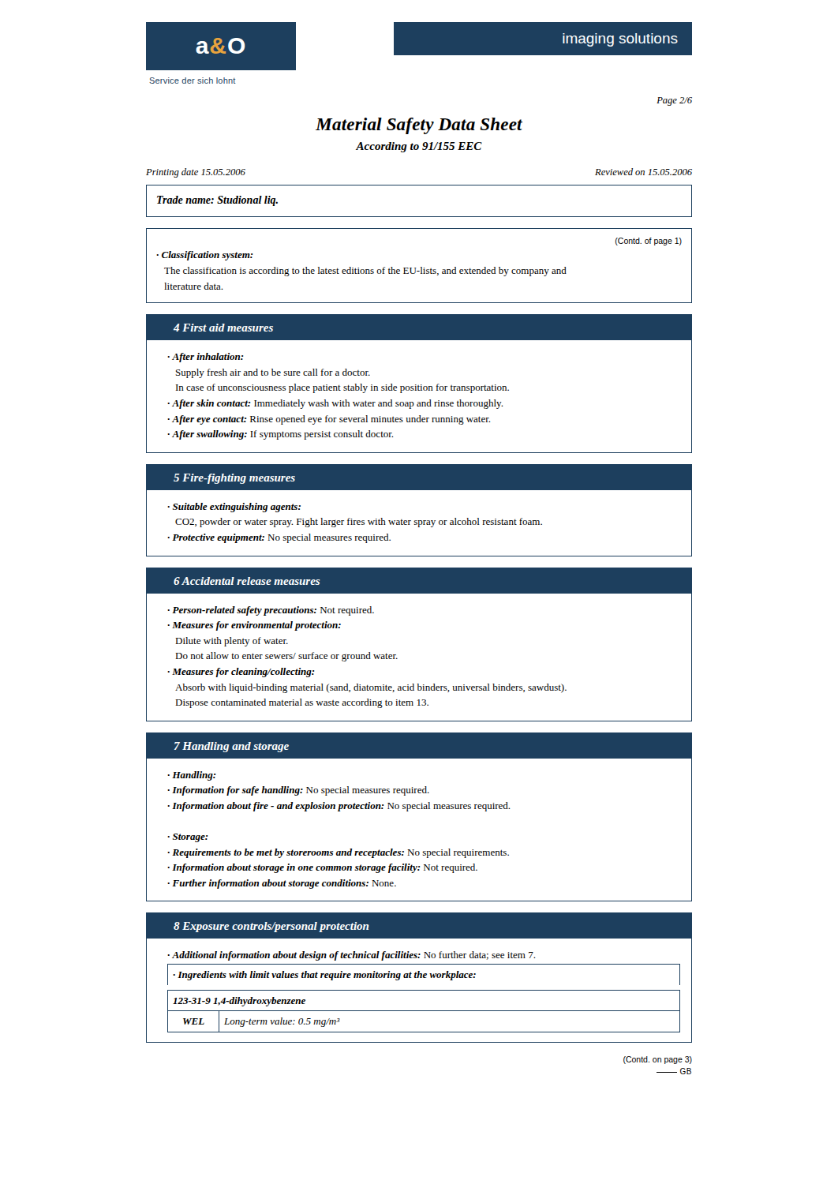a&O
Service der sich lohnt
imaging solutions
Page 2/6
Material Safety Data Sheet
According to 91/155 EEC
Printing date 15.05.2006 Reviewed on 15.05.2006
Trade name: Studional liq.
(Contd. of page 1)
Classification system:
The classification is according to the latest editions of the EU-lists, and extended by company and
literature data.
4 First aid measures
After inhalation:
Supply fresh air and to be sure call for a doctor.
In case of unconsciousness place patient stably in side position for transportation.
After skin contact: Immediately wash with water and soap and rinse thoroughly.
After eye contact: Rinse opened eye for several minutes under running water.
After swallowing: If symptoms persist consult doctor.
5 Fire-fighting measures
Suitable extinguishing agents:
CO2, powder or water spray. Fight larger fires with water spray or alcohol resistant foam.
Protective equipment: No special measures required.
6 Accidental release measures
Person-related safety precautions: Not required.
Measures for environmental protection:
Dilute with plenty of water.
Do not allow to enter sewers/ surface or ground water.
Measures for cleaning/collecting:
Absorb with liquid-binding material (sand, diatomite, acid binders, universal binders, sawdust).
Dispose contaminated material as waste according to item 13.
7 Handling and storage
Handling:
Information for safe handling: No special measures required.
Information about fire - and explosion protection: No special measures required.
Storage:
Requirements to be met by storerooms and receptacles: No special requirements.
Information about storage in one common storage facility: Not required.
Further information about storage conditions: None.
8 Exposure controls/personal protection
Additional information about design of technical facilities: No further data; see item 7.
Ingredients with limit values that require monitoring at the workplace:
| 123-31-9 1,4-dihydroxybenzene |
| WEL | Long-term value: 0.5 mg/m³ |
(Contd. on page 3)
GB